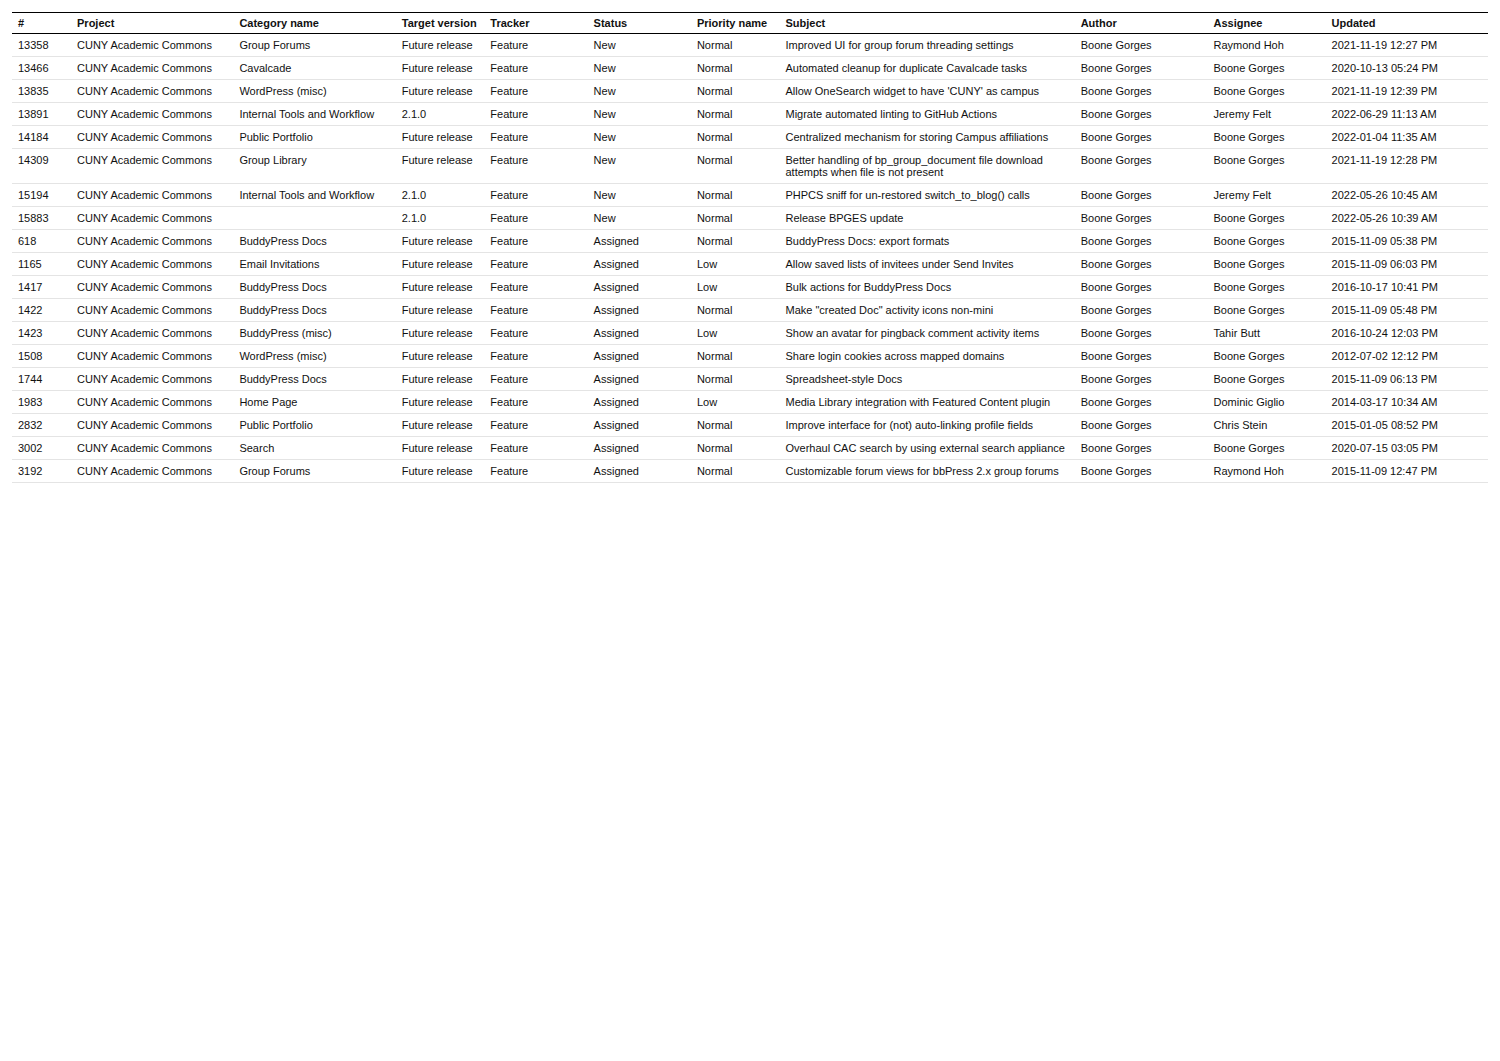| # | Project | Category name | Target version | Tracker | Status | Priority name | Subject | Author | Assignee | Updated |
| --- | --- | --- | --- | --- | --- | --- | --- | --- | --- | --- |
| 13358 | CUNY Academic Commons | Group Forums | Future release | Feature | New | Normal | Improved UI for group forum threading settings | Boone Gorges | Raymond Hoh | 2021-11-19 12:27 PM |
| 13466 | CUNY Academic Commons | Cavalcade | Future release | Feature | New | Normal | Automated cleanup for duplicate Cavalcade tasks | Boone Gorges | Boone Gorges | 2020-10-13 05:24 PM |
| 13835 | CUNY Academic Commons | WordPress (misc) | Future release | Feature | New | Normal | Allow OneSearch widget to have 'CUNY' as campus | Boone Gorges | Boone Gorges | 2021-11-19 12:39 PM |
| 13891 | CUNY Academic Commons | Internal Tools and Workflow | 2.1.0 | Feature | New | Normal | Migrate automated linting to GitHub Actions | Boone Gorges | Jeremy Felt | 2022-06-29 11:13 AM |
| 14184 | CUNY Academic Commons | Public Portfolio | Future release | Feature | New | Normal | Centralized mechanism for storing Campus affiliations | Boone Gorges | Boone Gorges | 2022-01-04 11:35 AM |
| 14309 | CUNY Academic Commons | Group Library | Future release | Feature | New | Normal | Better handling of bp_group_document file download attempts when file is not present | Boone Gorges | Boone Gorges | 2021-11-19 12:28 PM |
| 15194 | CUNY Academic Commons | Internal Tools and Workflow | 2.1.0 | Feature | New | Normal | PHPCS sniff for un-restored switch_to_blog() calls | Boone Gorges | Jeremy Felt | 2022-05-26 10:45 AM |
| 15883 | CUNY Academic Commons | | 2.1.0 | Feature | New | Normal | Release BPGES update | Boone Gorges | Boone Gorges | 2022-05-26 10:39 AM |
| 618 | CUNY Academic Commons | BuddyPress Docs | Future release | Feature | Assigned | Normal | BuddyPress Docs: export formats | Boone Gorges | Boone Gorges | 2015-11-09 05:38 PM |
| 1165 | CUNY Academic Commons | Email Invitations | Future release | Feature | Assigned | Low | Allow saved lists of invitees under Send Invites | Boone Gorges | Boone Gorges | 2015-11-09 06:03 PM |
| 1417 | CUNY Academic Commons | BuddyPress Docs | Future release | Feature | Assigned | Low | Bulk actions for BuddyPress Docs | Boone Gorges | Boone Gorges | 2016-10-17 10:41 PM |
| 1422 | CUNY Academic Commons | BuddyPress Docs | Future release | Feature | Assigned | Normal | Make "created Doc" activity icons non-mini | Boone Gorges | Boone Gorges | 2015-11-09 05:48 PM |
| 1423 | CUNY Academic Commons | BuddyPress (misc) | Future release | Feature | Assigned | Low | Show an avatar for pingback comment activity items | Boone Gorges | Tahir Butt | 2016-10-24 12:03 PM |
| 1508 | CUNY Academic Commons | WordPress (misc) | Future release | Feature | Assigned | Normal | Share login cookies across mapped domains | Boone Gorges | Boone Gorges | 2012-07-02 12:12 PM |
| 1744 | CUNY Academic Commons | BuddyPress Docs | Future release | Feature | Assigned | Normal | Spreadsheet-style Docs | Boone Gorges | Boone Gorges | 2015-11-09 06:13 PM |
| 1983 | CUNY Academic Commons | Home Page | Future release | Feature | Assigned | Low | Media Library integration with Featured Content plugin | Boone Gorges | Dominic Giglio | 2014-03-17 10:34 AM |
| 2832 | CUNY Academic Commons | Public Portfolio | Future release | Feature | Assigned | Normal | Improve interface for (not) auto-linking profile fields | Boone Gorges | Chris Stein | 2015-01-05 08:52 PM |
| 3002 | CUNY Academic Commons | Search | Future release | Feature | Assigned | Normal | Overhaul CAC search by using external search appliance | Boone Gorges | Boone Gorges | 2020-07-15 03:05 PM |
| 3192 | CUNY Academic Commons | Group Forums | Future release | Feature | Assigned | Normal | Customizable forum views for bbPress 2.x group forums | Boone Gorges | Raymond Hoh | 2015-11-09 12:47 PM |